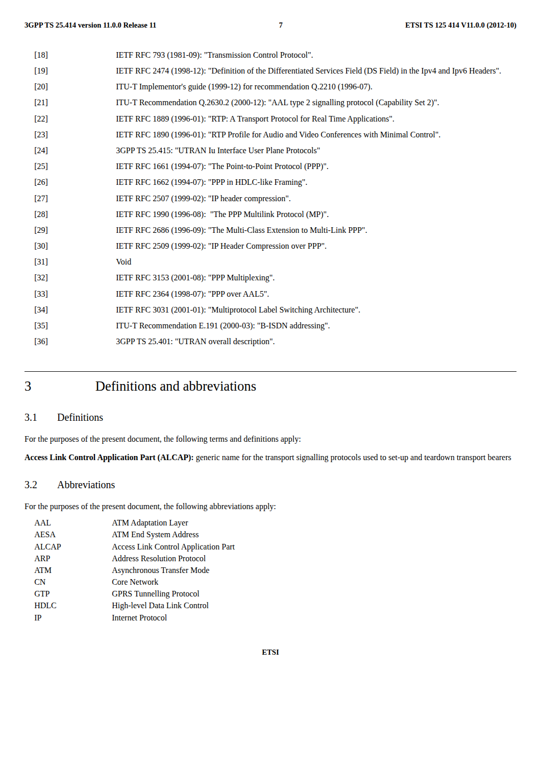3GPP TS 25.414 version 11.0.0 Release 11
7
ETSI TS 125 414 V11.0.0 (2012-10)
| [18] | IETF RFC 793 (1981-09): "Transmission Control Protocol". |
| [19] | IETF RFC 2474 (1998-12): "Definition of the Differentiated Services Field (DS Field) in the Ipv4 and Ipv6 Headers". |
| [20] | ITU-T Implementor's guide (1999-12) for recommendation Q.2210 (1996-07). |
| [21] | ITU-T Recommendation Q.2630.2 (2000-12): "AAL type 2 signalling protocol (Capability Set 2)". |
| [22] | IETF RFC 1889 (1996-01): "RTP: A Transport Protocol for Real Time Applications". |
| [23] | IETF RFC 1890 (1996-01): "RTP Profile for Audio and Video Conferences with Minimal Control". |
| [24] | 3GPP TS 25.415: "UTRAN Iu Interface User Plane Protocols" |
| [25] | IETF RFC 1661 (1994-07): "The Point-to-Point Protocol (PPP)". |
| [26] | IETF RFC 1662 (1994-07): "PPP in HDLC-like Framing". |
| [27] | IETF RFC 2507 (1999-02): "IP header compression". |
| [28] | IETF RFC 1990 (1996-08): "The PPP Multilink Protocol (MP)". |
| [29] | IETF RFC 2686 (1996-09): "The Multi-Class Extension to Multi-Link PPP". |
| [30] | IETF RFC 2509 (1999-02): "IP Header Compression over PPP". |
| [31] | Void |
| [32] | IETF RFC 3153 (2001-08): "PPP Multiplexing". |
| [33] | IETF RFC 2364 (1998-07): "PPP over AAL5". |
| [34] | IETF RFC 3031 (2001-01): "Multiprotocol Label Switching Architecture". |
| [35] | ITU-T Recommendation E.191 (2000-03): "B-ISDN addressing". |
| [36] | 3GPP TS 25.401: "UTRAN overall description". |
3 Definitions and abbreviations
3.1 Definitions
For the purposes of the present document, the following terms and definitions apply:
Access Link Control Application Part (ALCAP): generic name for the transport signalling protocols used to set-up and teardown transport bearers
3.2 Abbreviations
For the purposes of the present document, the following abbreviations apply:
| AAL | ATM Adaptation Layer |
| AESA | ATM End System Address |
| ALCAP | Access Link Control Application Part |
| ARP | Address Resolution Protocol |
| ATM | Asynchronous Transfer Mode |
| CN | Core Network |
| GTP | GPRS Tunnelling Protocol |
| HDLC | High-level Data Link Control |
| IP | Internet Protocol |
ETSI